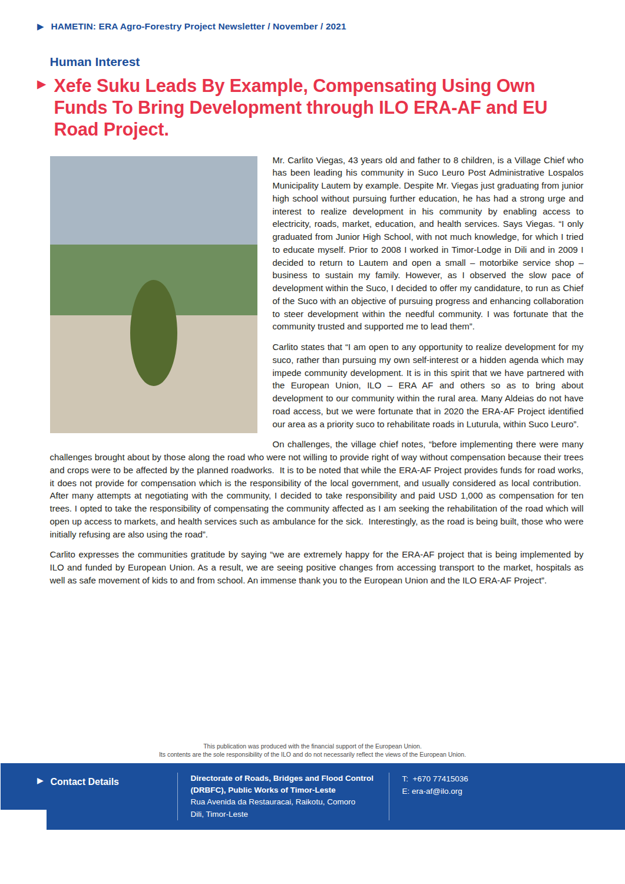▶
HAMETIN: ERA Agro-Forestry Project Newsletter / November / 2021
Human Interest
▶
Xefe Suku Leads By Example, Compensating Using Own Funds To Bring Development through ILO ERA-AF and EU Road Project.
Mr. Carlito Viegas, 43 years old and father to 8 children, is a Village Chief who has been leading his community in Suco Leuro Post Administrative Lospalos Municipality Lautem by example. Despite Mr. Viegas just graduating from junior high school without pursuing further education, he has had a strong urge and interest to realize development in his community by enabling access to electricity, roads, market, education, and health services. Says Viegas. “I only graduated from Junior High School, with not much knowledge, for which I tried to educate myself. Prior to 2008 I worked in Timor-Lodge in Dili and in 2009 I decided to return to Lautem and open a small – motorbike service shop – business to sustain my family. However, as I observed the slow pace of development within the Suco, I decided to offer my candidature, to run as Chief of the Suco with an objective of pursuing progress and enhancing collaboration to steer development within the needful community. I was fortunate that the community trusted and supported me to lead them”.
Carlito states that “I am open to any opportunity to realize development for my suco, rather than pursuing my own self-interest or a hidden agenda which may impede community development. It is in this spirit that we have partnered with the European Union, ILO – ERA AF and others so as to bring about development to our community within the rural area. Many Aldeias do not have road access, but we were fortunate that in 2020 the ERA-AF Project identified our area as a priority suco to rehabilitate roads in Luturula, within Suco Leuro”.
On challenges, the village chief notes, “before implementing there were many challenges brought about by those along the road who were not willing to provide right of way without compensation because their trees and crops were to be affected by the planned roadworks. It is to be noted that while the ERA-AF Project provides funds for road works, it does not provide for compensation which is the responsibility of the local government, and usually considered as local contribution. After many attempts at negotiating with the community, I decided to take responsibility and paid USD 1,000 as compensation for ten trees. I opted to take the responsibility of compensating the community affected as I am seeking the rehabilitation of the road which will open up access to markets, and health services such as ambulance for the sick. Interestingly, as the road is being built, those who were initially refusing are also using the road”.
Carlito expresses the communities gratitude by saying “we are extremely happy for the ERA-AF project that is being implemented by ILO and funded by European Union. As a result, we are seeing positive changes from accessing transport to the market, hospitals as well as safe movement of kids to and from school. An immense thank you to the European Union and the ILO ERA-AF Project”.
This publication was produced with the financial support of the European Union.
Its contents are the sole responsibility of the ILO and do not necessarily reflect the views of the European Union.
▶ Contact Details
Directorate of Roads, Bridges and Flood Control (DRBFC), Public Works of Timor-Leste
Rua Avenida da Restauracai, Raikotu, Comoro
Dili, Timor-Leste
T: +670 77415036
E: era-af@ilo.org